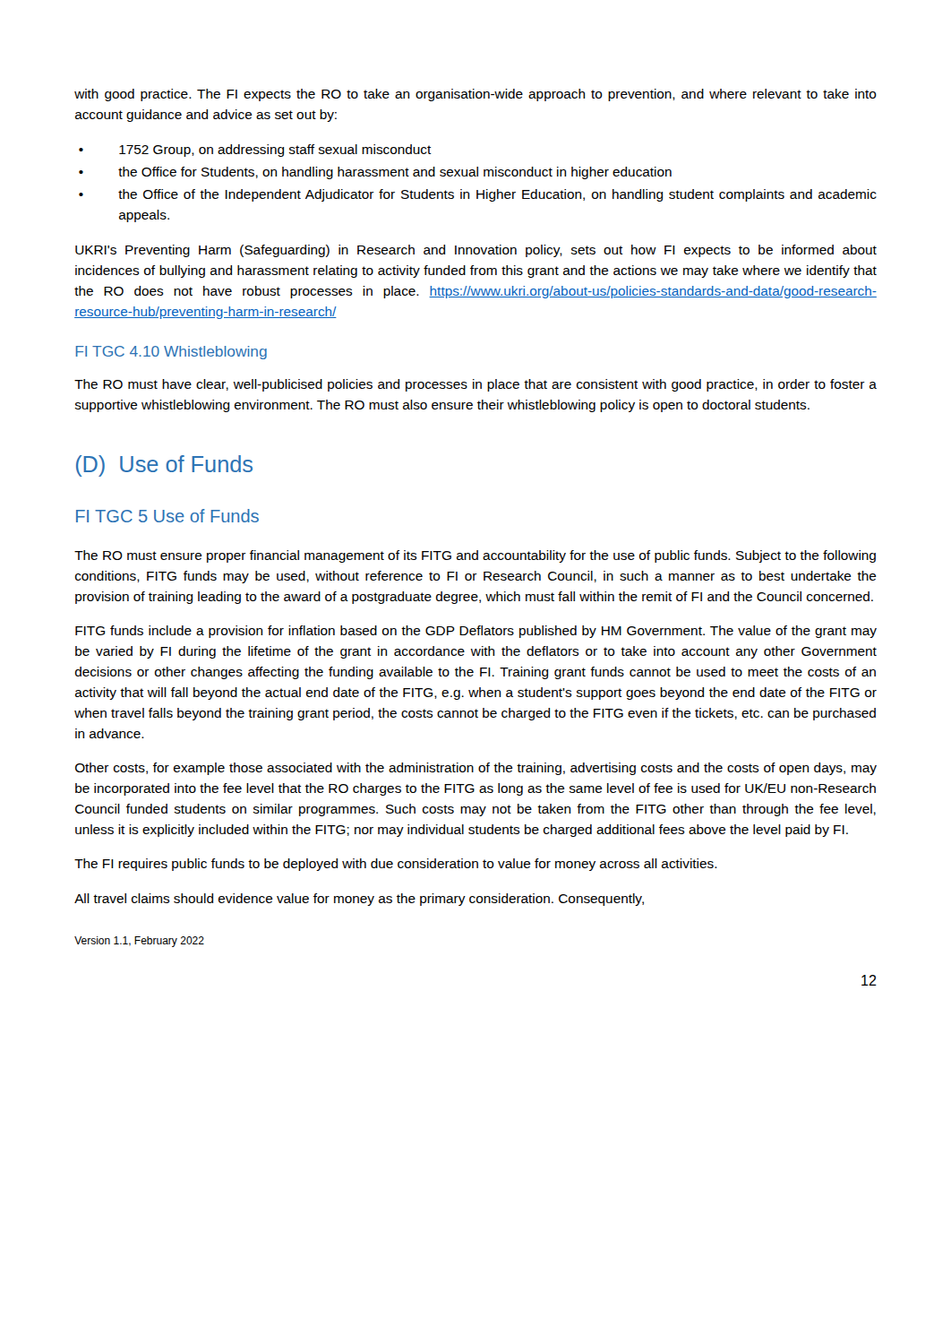with good practice. The FI expects the RO to take an organisation-wide approach to prevention, and where relevant to take into account guidance and advice as set out by:
1752 Group, on addressing staff sexual misconduct
the Office for Students, on handling harassment and sexual misconduct in higher education
the Office of the Independent Adjudicator for Students in Higher Education, on handling student complaints and academic appeals.
UKRI's Preventing Harm (Safeguarding) in Research and Innovation policy, sets out how FI expects to be informed about incidences of bullying and harassment relating to activity funded from this grant and the actions we may take where we identify that the RO does not have robust processes in place. https://www.ukri.org/about-us/policies-standards-and-data/good-research-resource-hub/preventing-harm-in-research/
FI TGC 4.10 Whistleblowing
The RO must have clear, well-publicised policies and processes in place that are consistent with good practice, in order to foster a supportive whistleblowing environment. The RO must also ensure their whistleblowing policy is open to doctoral students.
(D) Use of Funds
FI TGC 5 Use of Funds
The RO must ensure proper financial management of its FITG and accountability for the use of public funds. Subject to the following conditions, FITG funds may be used, without reference to FI or Research Council, in such a manner as to best undertake the provision of training leading to the award of a postgraduate degree, which must fall within the remit of FI and the Council concerned.
FITG funds include a provision for inflation based on the GDP Deflators published by HM Government. The value of the grant may be varied by FI during the lifetime of the grant in accordance with the deflators or to take into account any other Government decisions or other changes affecting the funding available to the FI. Training grant funds cannot be used to meet the costs of an activity that will fall beyond the actual end date of the FITG, e.g. when a student's support goes beyond the end date of the FITG or when travel falls beyond the training grant period, the costs cannot be charged to the FITG even if the tickets, etc. can be purchased in advance.
Other costs, for example those associated with the administration of the training, advertising costs and the costs of open days, may be incorporated into the fee level that the RO charges to the FITG as long as the same level of fee is used for UK/EU non-Research Council funded students on similar programmes. Such costs may not be taken from the FITG other than through the fee level, unless it is explicitly included within the FITG; nor may individual students be charged additional fees above the level paid by FI.
The FI requires public funds to be deployed with due consideration to value for money across all activities.
All travel claims should evidence value for money as the primary consideration. Consequently,
Version 1.1, February 2022
12